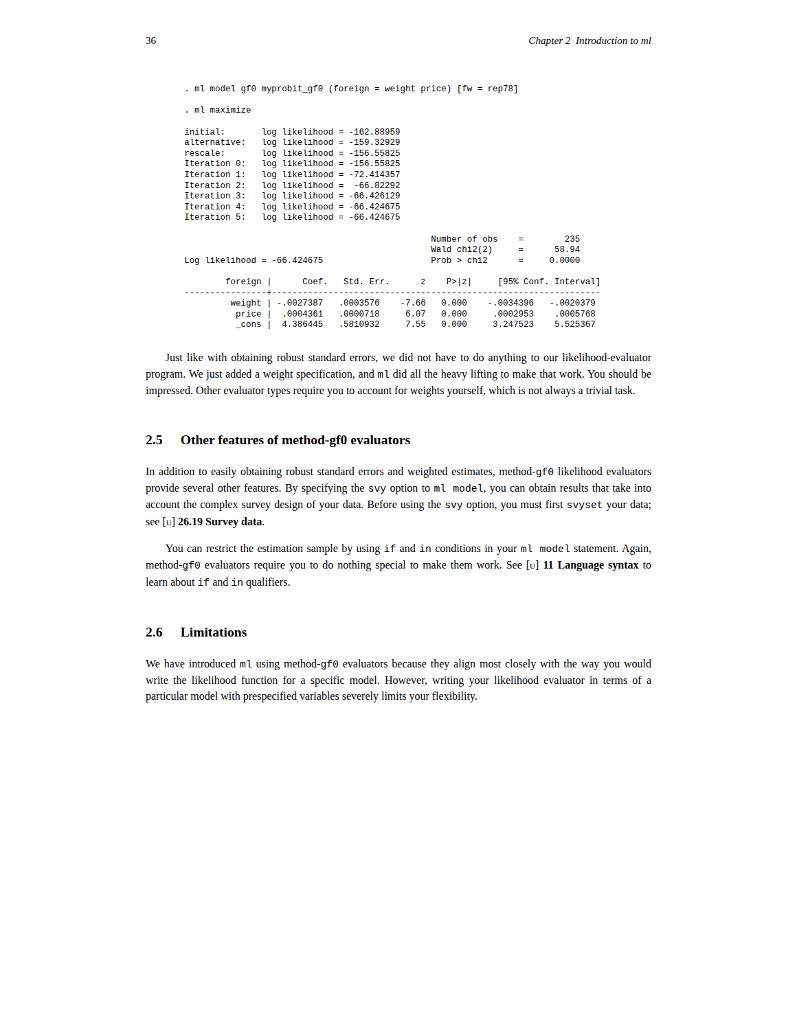36 Chapter 2 Introduction to ml
. ml model gf0 myprobit_gf0 (foreign = weight price) [fw = rep78]

. ml maximize

initial:       log likelihood = -162.88959
alternative:   log likelihood = -159.32929
rescale:       log likelihood = -156.55825
Iteration 0:   log likelihood = -156.55825
Iteration 1:   log likelihood = -72.414357
Iteration 2:   log likelihood =  -66.82292
Iteration 3:   log likelihood = -66.426129
Iteration 4:   log likelihood = -66.424675
Iteration 5:   log likelihood = -66.424675

                                                Number of obs    =        235
                                                Wald chi2(2)     =      58.94
Log likelihood = -66.424675                     Prob > chi2      =     0.0000

        foreign |      Coef.   Std. Err.      z    P>|z|     [95% Conf. Interval]
----------------+----------------------------------------------------------------
         weight | -.0027387   .0003576    -7.66   0.000    -.0034396   -.0020379
          price |  .0004361   .0000718     6.07   0.000     .0002953    .0005768
          _cons |  4.386445   .5810932     7.55   0.000     3.247523    5.525367
Just like with obtaining robust standard errors, we did not have to do anything to our likelihood-evaluator program. We just added a weight specification, and ml did all the heavy lifting to make that work. You should be impressed. Other evaluator types require you to account for weights yourself, which is not always a trivial task.
2.5 Other features of method-gf0 evaluators
In addition to easily obtaining robust standard errors and weighted estimates, method-gf0 likelihood evaluators provide several other features. By specifying the svy option to ml model, you can obtain results that take into account the complex survey design of your data. Before using the svy option, you must first svyset your data; see [u] 26.19 Survey data.
You can restrict the estimation sample by using if and in conditions in your ml model statement. Again, method-gf0 evaluators require you to do nothing special to make them work. See [u] 11 Language syntax to learn about if and in qualifiers.
2.6 Limitations
We have introduced ml using method-gf0 evaluators because they align most closely with the way you would write the likelihood function for a specific model. However, writing your likelihood evaluator in terms of a particular model with prespecified variables severely limits your flexibility.